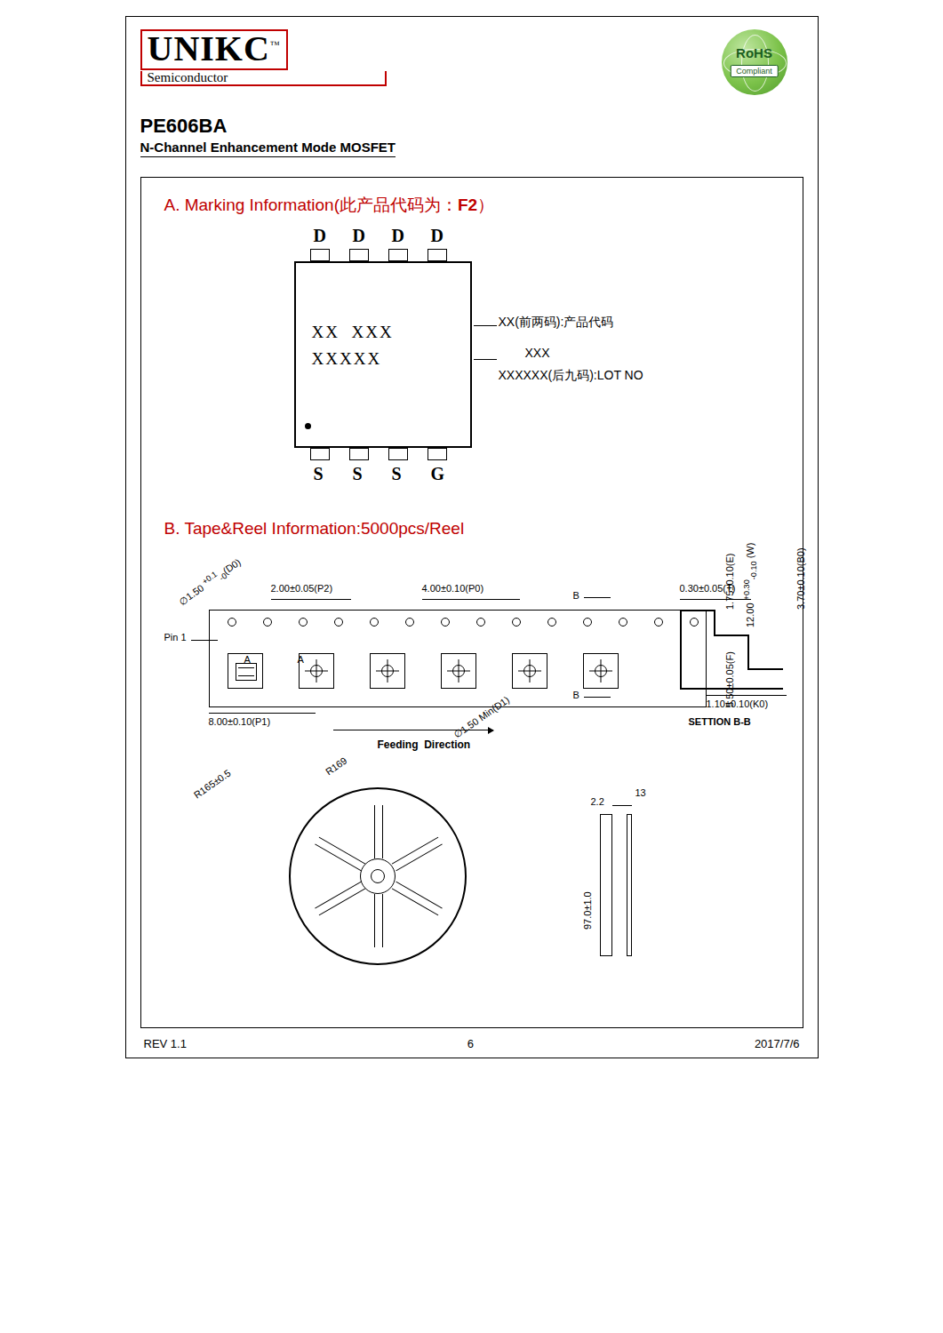UNIKC™
Semiconductor
RoHS
Compliant
PE606BA
N-Channel Enhancement Mode MOSFET
A. Marking Information(此产品代码为：F2）
D
D
D
D
S
S
S
G
XX XXX
XXXXX
XX(前两码):产品代码
XXX
XXXXXX(后九码):LOT NO
B. Tape&Reel Information:5000pcs/Reel
∅1.50 +0.1-0(D0)
2.00±0.05(P2)
4.00±0.10(P0)
B
B
Pin 1
A
A
8.00±0.10(P1)
∅1.50 Min(D1)
1.75±0.10(E)
12.00 +0.30-0.10 (W)
5.50±0.05(F)
Feeding Direction
0.30±0.05(T)
3.70±0.10(B0)
1.10±0.10(K0)
SETTION B-B
R165±0.5
R169
2.2
13
97.0±1.0
REV 1.1
6
2017/7/6